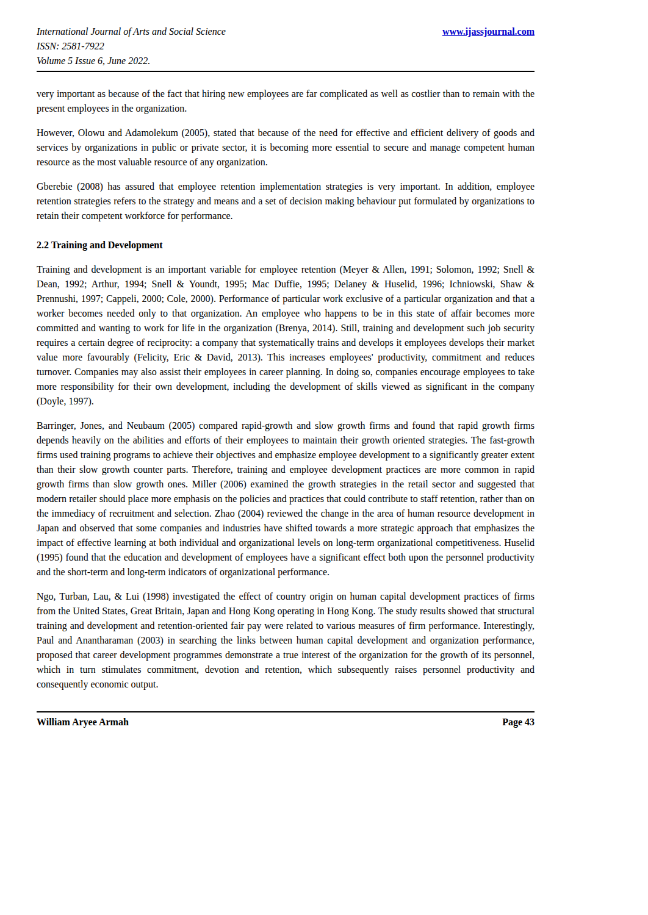International Journal of Arts and Social Science
ISSN: 2581-7922
Volume 5 Issue 6, June 2022.
www.ijassjournal.com
very important as because of the fact that hiring new employees are far complicated as well as costlier than to remain with the present employees in the organization.
However, Olowu and Adamolekum (2005), stated that because of the need for effective and efficient delivery of goods and services by organizations in public or private sector, it is becoming more essential to secure and manage competent human resource as the most valuable resource of any organization.
Gberebie (2008) has assured that employee retention implementation strategies is very important. In addition, employee retention strategies refers to the strategy and means and a set of decision making behaviour put formulated by organizations to retain their competent workforce for performance.
2.2 Training and Development
Training and development is an important variable for employee retention (Meyer & Allen, 1991; Solomon, 1992; Snell & Dean, 1992; Arthur, 1994; Snell & Youndt, 1995; Mac Duffie, 1995; Delaney & Huselid, 1996; Ichniowski, Shaw & Prennushi, 1997; Cappeli, 2000; Cole, 2000). Performance of particular work exclusive of a particular organization and that a worker becomes needed only to that organization. An employee who happens to be in this state of affair becomes more committed and wanting to work for life in the organization (Brenya, 2014). Still, training and development such job security requires a certain degree of reciprocity: a company that systematically trains and develops it employees develops their market value more favourably (Felicity, Eric & David, 2013). This increases employees' productivity, commitment and reduces turnover. Companies may also assist their employees in career planning. In doing so, companies encourage employees to take more responsibility for their own development, including the development of skills viewed as significant in the company (Doyle, 1997).
Barringer, Jones, and Neubaum (2005) compared rapid-growth and slow growth firms and found that rapid growth firms depends heavily on the abilities and efforts of their employees to maintain their growth oriented strategies. The fast-growth firms used training programs to achieve their objectives and emphasize employee development to a significantly greater extent than their slow growth counter parts. Therefore, training and employee development practices are more common in rapid growth firms than slow growth ones. Miller (2006) examined the growth strategies in the retail sector and suggested that modern retailer should place more emphasis on the policies and practices that could contribute to staff retention, rather than on the immediacy of recruitment and selection. Zhao (2004) reviewed the change in the area of human resource development in Japan and observed that some companies and industries have shifted towards a more strategic approach that emphasizes the impact of effective learning at both individual and organizational levels on long-term organizational competitiveness. Huselid (1995) found that the education and development of employees have a significant effect both upon the personnel productivity and the short-term and long-term indicators of organizational performance.
Ngo, Turban, Lau, & Lui (1998) investigated the effect of country origin on human capital development practices of firms from the United States, Great Britain, Japan and Hong Kong operating in Hong Kong. The study results showed that structural training and development and retention-oriented fair pay were related to various measures of firm performance. Interestingly, Paul and Anantharaman (2003) in searching the links between human capital development and organization performance, proposed that career development programmes demonstrate a true interest of the organization for the growth of its personnel, which in turn stimulates commitment, devotion and retention, which subsequently raises personnel productivity and consequently economic output.
William Aryee Armah
Page 43